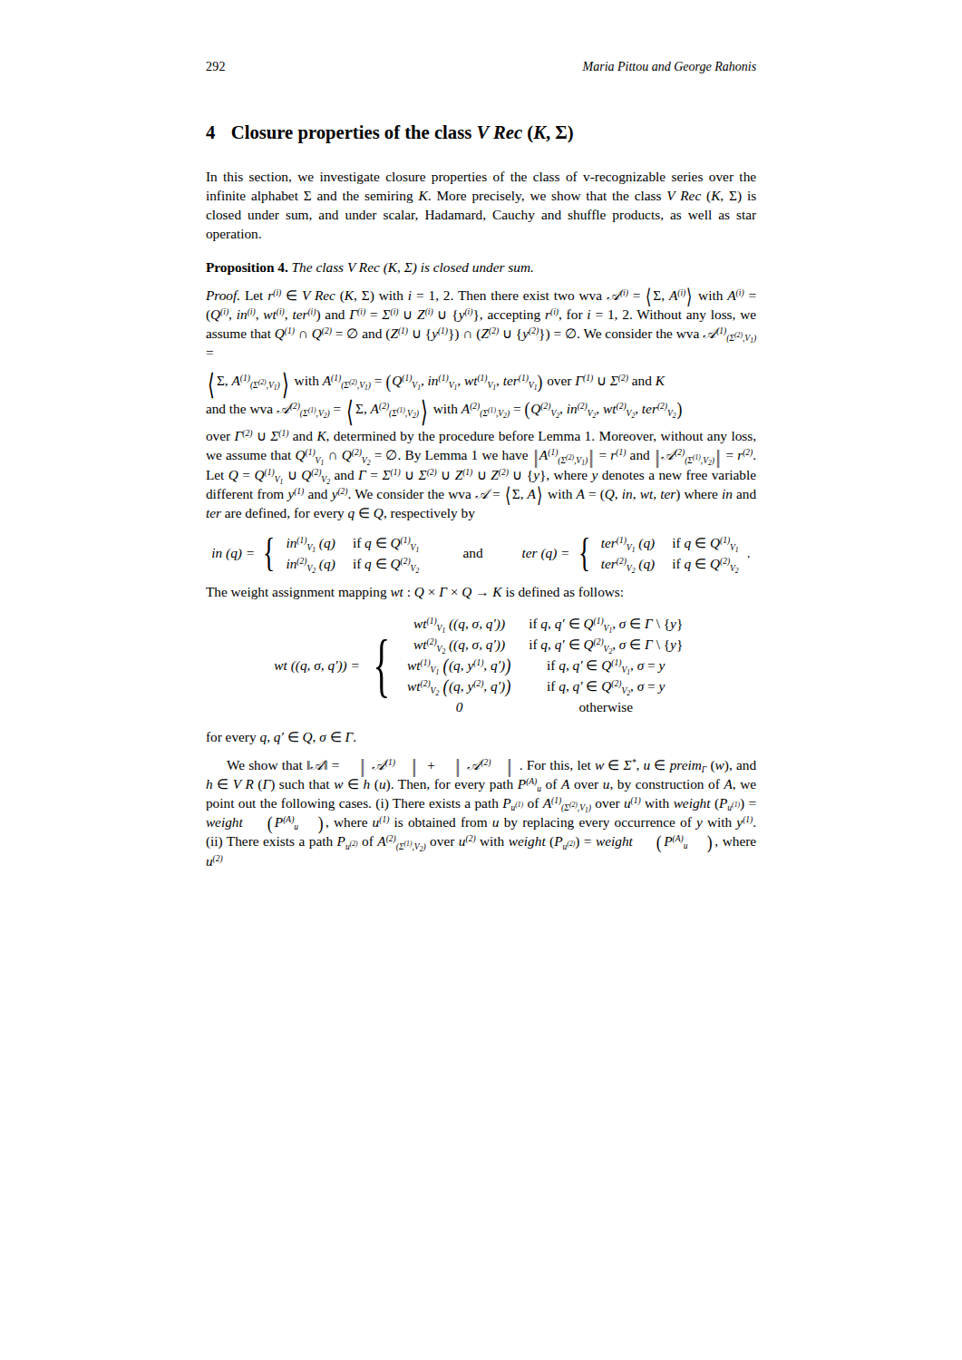292 Maria Pittou and George Rahonis
4 Closure properties of the class V Rec (K, Σ)
In this section, we investigate closure properties of the class of v-recognizable series over the infinite alphabet Σ and the semiring K. More precisely, we show that the class V Rec (K, Σ) is closed under sum, and under scalar, Hadamard, Cauchy and shuffle products, as well as star operation.
Proposition 4. The class V Rec (K, Σ) is closed under sum.
Proof. Let r(i) ∈ V Rec (K, Σ) with i = 1, 2. Then there exist two wva 𝒜(i) = ⟨Σ, A(i)⟩ with A(i) = (Q(i), in(i), wt(i), ter(i)) and Γ(i) = Σ(i) ∪ Z(i) ∪ {y(i)}, accepting r(i), for i = 1, 2. Without any loss, we assume that Q(1) ∩ Q(2) = ∅ and (Z(1) ∪ {y(1)}) ∩ (Z(2) ∪ {y(2)}) = ∅. We consider the wva 𝒜(1)(Σ(2),V1) =
⟨Σ, A(1)(Σ(2),V1)⟩ with A(1)(Σ(2),V1) = (Q(1)V1, in(1)V1, wt(1)V1, ter(1)V1) over Γ(1) ∪ Σ(2) and K
and the wva 𝒜(2)(Σ(1),V2) = ⟨Σ, A(2)(Σ(1),V2)⟩ with A(2)(Σ(1),V2) = (Q(2)V2, in(2)V2, wt(2)V2, ter(2)V2)
over Γ(2) ∪ Σ(1) and K, determined by the procedure before Lemma 1. Moreover, without any loss, we assume that Q(1)V1 ∩ Q(2)V2 = ∅. By Lemma 1 we have ‖A(1)(Σ(2),V1)‖ = r(1) and ‖𝒜(2)(Σ(1),V2)‖ = r(2). Let Q = Q(1)V1 ∪ Q(2)V2 and Γ = Σ(1) ∪ Σ(2) ∪ Z(1) ∪ Z(2) ∪ {y}, where y denotes a new free variable different from y(1) and y(2). We consider the wva 𝒜 = ⟨Σ, A⟩ with A = (Q, in, wt, ter) where in and ter are defined, for every q ∈ Q, respectively by
in (q) = {
| in (1) V 1 ( q ) | if q ∈ Q (1) V 1 |
| in (2) V 2 ( q ) | if q ∈ Q (2) V 2 |
and
ter (q) = {
| ter (1) V 1 ( q ) | if q ∈ Q (1) V 1 |
| ter (2) V 2 ( q ) | if q ∈ Q (2) V 2 |
.
The weight assignment mapping wt : Q × Γ × Q → K is defined as follows:
wt ((q, σ, q′)) = {
| wt (1) V 1 (( q , σ , q′ )) | if q , q′ ∈ Q (1) V 1 , σ ∈ Γ \ { y } |
| wt (2) V 2 (( q , σ , q′ )) | if q , q′ ∈ Q (2) V 2 , σ ∈ Γ \ { y } |
| wt (1) V 1 ( ( q , y (1) , q′ ) ) | if q , q′ ∈ Q (1) V 1 , σ = y |
| wt (2) V 2 ( ( q , y (2) , q′ ) ) | if q , q′ ∈ Q (2) V 2 , σ = y |
| 0 | otherwise |
for every q, q′ ∈ Q, σ ∈ Γ.
We show that ‖𝒜‖ = ‖𝒜(1)‖ + ‖𝒜(2)‖. For this, let w ∈ Σ*, u ∈ preimΓ (w), and h ∈ V R (Γ) such that w ∈ h (u). Then, for every path P(A)u of A over u, by construction of A, we point out the following cases. (i) There exists a path Pu(1) of A(1)(Σ(2),V1) over u(1) with weight (Pu(1)) = weight (P(A)u), where u(1) is obtained from u by replacing every occurrence of y with y(1). (ii) There exists a path Pu(2) of A(2)(Σ(1),V2) over u(2) with weight (Pu(2)) = weight (P(A)u), where u(2)